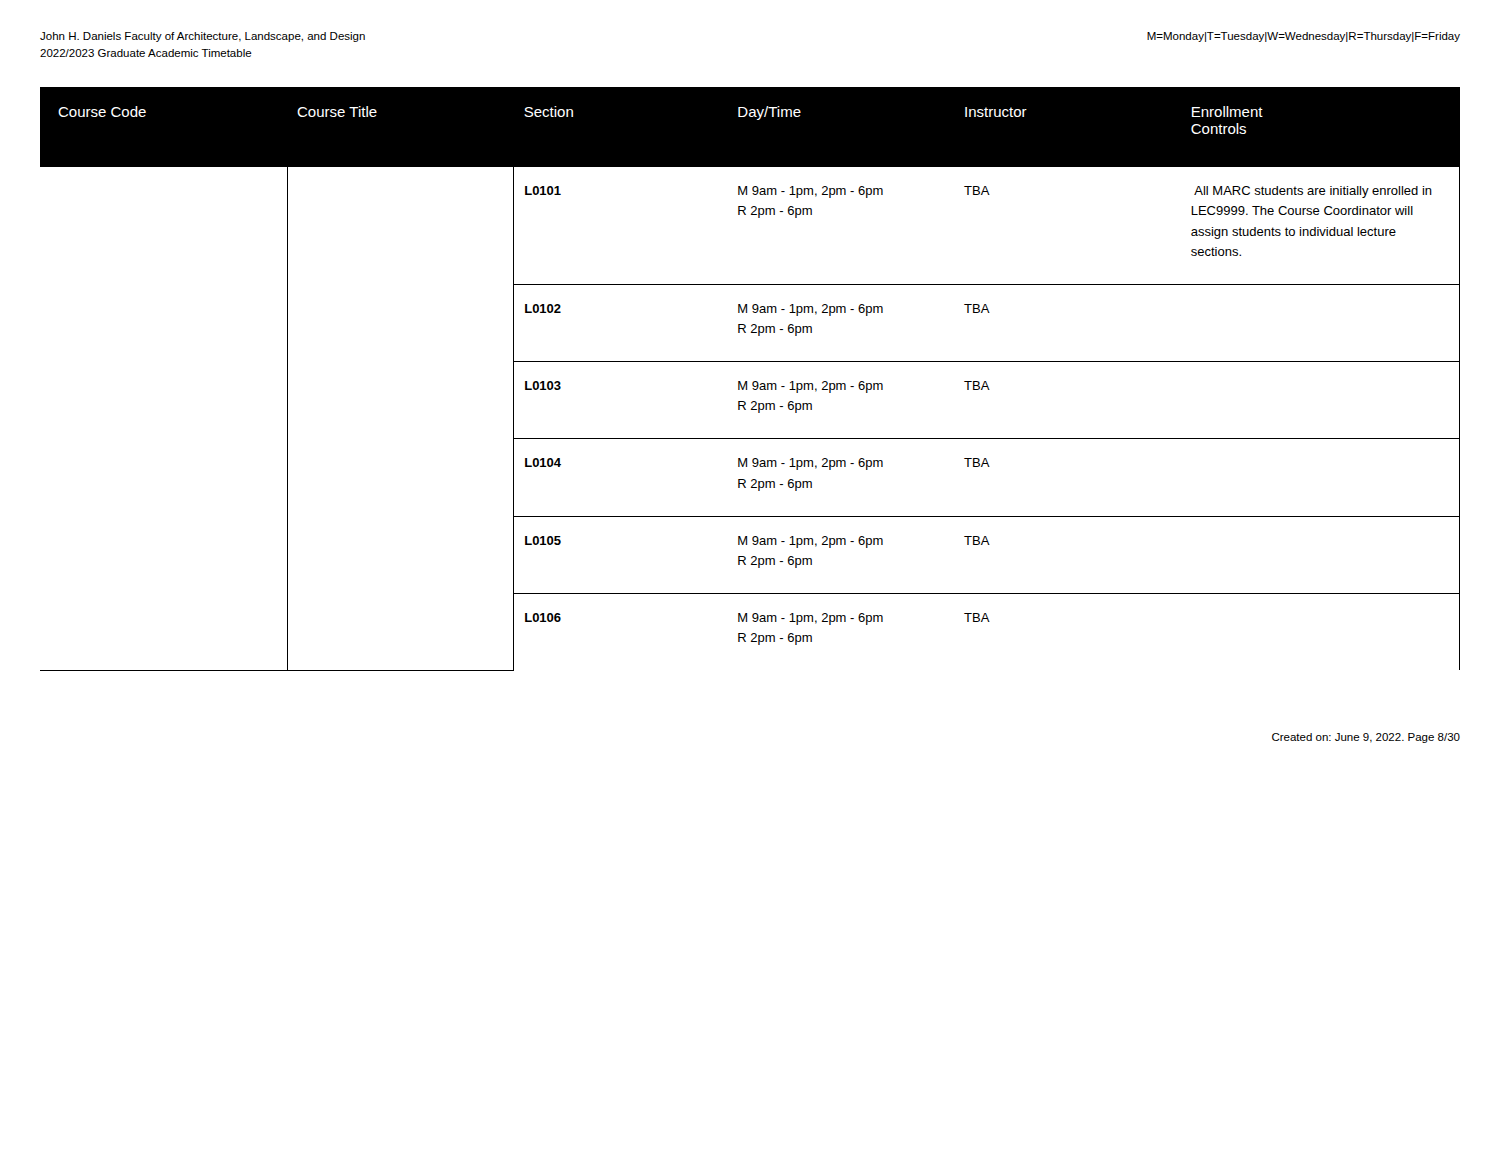John H. Daniels Faculty of Architecture, Landscape, and Design
2022/2023 Graduate Academic Timetable
M=Monday|T=Tuesday|W=Wednesday|R=Thursday|F=Friday
| Course Code | Course Title | Section | Day/Time | Instructor | Enrollment Controls |
| --- | --- | --- | --- | --- | --- |
| | | L0101 | M 9am - 1pm, 2pm - 6pm R 2pm - 6pm | TBA | All MARC students are initially enrolled in LEC9999. The Course Coordinator will assign students to individual lecture sections. |
| L0102 | M 9am - 1pm, 2pm - 6pm R 2pm - 6pm | TBA | |
| L0103 | M 9am - 1pm, 2pm - 6pm R 2pm - 6pm | TBA | |
| L0104 | M 9am - 1pm, 2pm - 6pm R 2pm - 6pm | TBA | |
| L0105 | M 9am - 1pm, 2pm - 6pm R 2pm - 6pm | TBA | |
| L0106 | M 9am - 1pm, 2pm - 6pm R 2pm - 6pm | TBA | |
Created on: June 9, 2022. Page 8/30